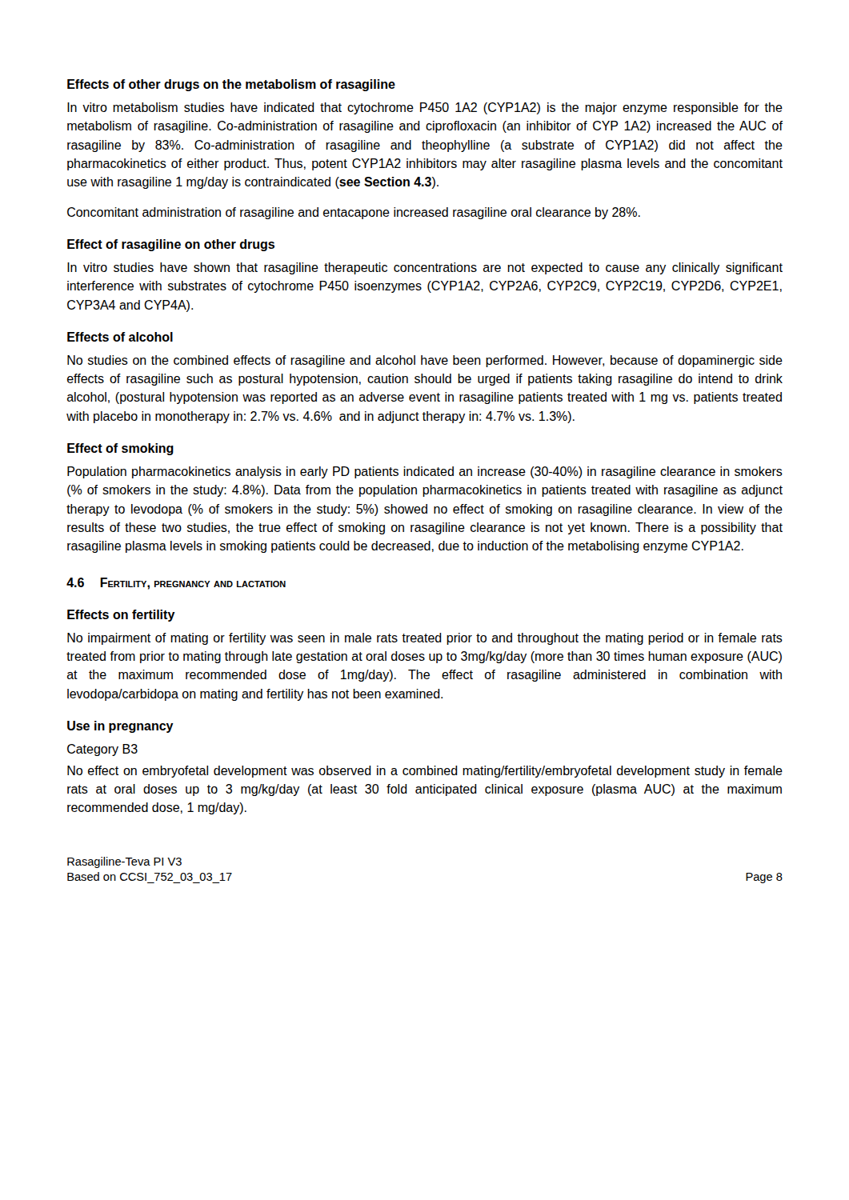Effects of other drugs on the metabolism of rasagiline
In vitro metabolism studies have indicated that cytochrome P450 1A2 (CYP1A2) is the major enzyme responsible for the metabolism of rasagiline. Co-administration of rasagiline and ciprofloxacin (an inhibitor of CYP 1A2) increased the AUC of rasagiline by 83%. Co-administration of rasagiline and theophylline (a substrate of CYP1A2) did not affect the pharmacokinetics of either product. Thus, potent CYP1A2 inhibitors may alter rasagiline plasma levels and the concomitant use with rasagiline 1 mg/day is contraindicated (see Section 4.3).
Concomitant administration of rasagiline and entacapone increased rasagiline oral clearance by 28%.
Effect of rasagiline on other drugs
In vitro studies have shown that rasagiline therapeutic concentrations are not expected to cause any clinically significant interference with substrates of cytochrome P450 isoenzymes (CYP1A2, CYP2A6, CYP2C9, CYP2C19, CYP2D6, CYP2E1, CYP3A4 and CYP4A).
Effects of alcohol
No studies on the combined effects of rasagiline and alcohol have been performed. However, because of dopaminergic side effects of rasagiline such as postural hypotension, caution should be urged if patients taking rasagiline do intend to drink alcohol, (postural hypotension was reported as an adverse event in rasagiline patients treated with 1 mg vs. patients treated with placebo in monotherapy in: 2.7% vs. 4.6% and in adjunct therapy in: 4.7% vs. 1.3%).
Effect of smoking
Population pharmacokinetics analysis in early PD patients indicated an increase (30-40%) in rasagiline clearance in smokers (% of smokers in the study: 4.8%). Data from the population pharmacokinetics in patients treated with rasagiline as adjunct therapy to levodopa (% of smokers in the study: 5%) showed no effect of smoking on rasagiline clearance. In view of the results of these two studies, the true effect of smoking on rasagiline clearance is not yet known. There is a possibility that rasagiline plasma levels in smoking patients could be decreased, due to induction of the metabolising enzyme CYP1A2.
4.6 Fertility, pregnancy and lactation
Effects on fertility
No impairment of mating or fertility was seen in male rats treated prior to and throughout the mating period or in female rats treated from prior to mating through late gestation at oral doses up to 3mg/kg/day (more than 30 times human exposure (AUC) at the maximum recommended dose of 1mg/day). The effect of rasagiline administered in combination with levodopa/carbidopa on mating and fertility has not been examined.
Use in pregnancy
Category B3
No effect on embryofetal development was observed in a combined mating/fertility/embryofetal development study in female rats at oral doses up to 3 mg/kg/day (at least 30 fold anticipated clinical exposure (plasma AUC) at the maximum recommended dose, 1 mg/day).
Rasagiline-Teva PI V3
Based on CCSI_752_03_03_17 Page 8